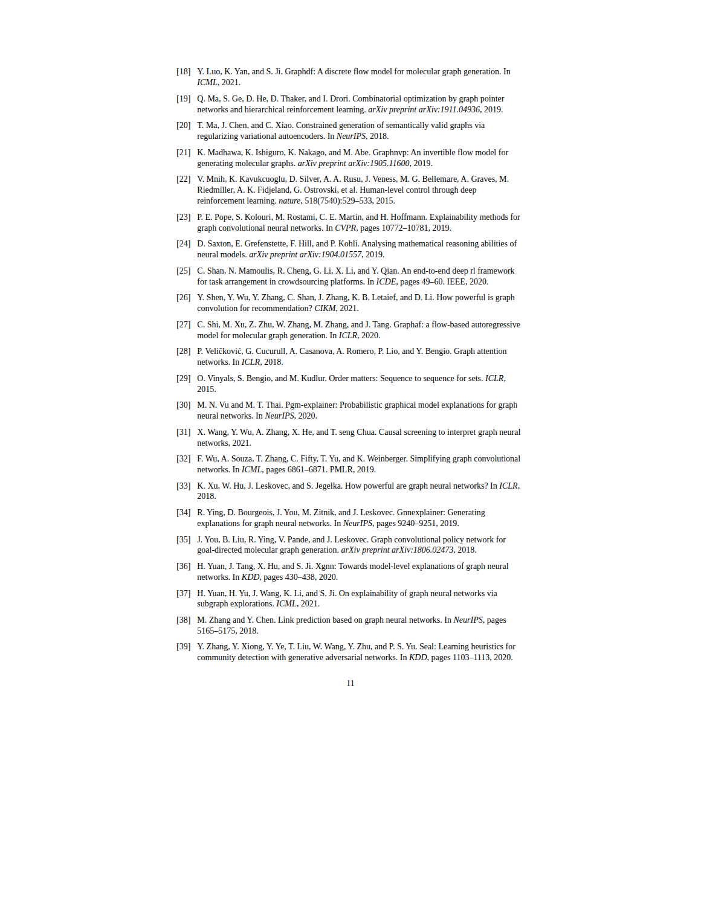[18] Y. Luo, K. Yan, and S. Ji. Graphdf: A discrete flow model for molecular graph generation. In ICML, 2021.
[19] Q. Ma, S. Ge, D. He, D. Thaker, and I. Drori. Combinatorial optimization by graph pointer networks and hierarchical reinforcement learning. arXiv preprint arXiv:1911.04936, 2019.
[20] T. Ma, J. Chen, and C. Xiao. Constrained generation of semantically valid graphs via regularizing variational autoencoders. In NeurIPS, 2018.
[21] K. Madhawa, K. Ishiguro, K. Nakago, and M. Abe. Graphnvp: An invertible flow model for generating molecular graphs. arXiv preprint arXiv:1905.11600, 2019.
[22] V. Mnih, K. Kavukcuoglu, D. Silver, A. A. Rusu, J. Veness, M. G. Bellemare, A. Graves, M. Riedmiller, A. K. Fidjeland, G. Ostrovski, et al. Human-level control through deep reinforcement learning. nature, 518(7540):529–533, 2015.
[23] P. E. Pope, S. Kolouri, M. Rostami, C. E. Martin, and H. Hoffmann. Explainability methods for graph convolutional neural networks. In CVPR, pages 10772–10781, 2019.
[24] D. Saxton, E. Grefenstette, F. Hill, and P. Kohli. Analysing mathematical reasoning abilities of neural models. arXiv preprint arXiv:1904.01557, 2019.
[25] C. Shan, N. Mamoulis, R. Cheng, G. Li, X. Li, and Y. Qian. An end-to-end deep rl framework for task arrangement in crowdsourcing platforms. In ICDE, pages 49–60. IEEE, 2020.
[26] Y. Shen, Y. Wu, Y. Zhang, C. Shan, J. Zhang, K. B. Letaief, and D. Li. How powerful is graph convolution for recommendation? CIKM, 2021.
[27] C. Shi, M. Xu, Z. Zhu, W. Zhang, M. Zhang, and J. Tang. Graphaf: a flow-based autoregressive model for molecular graph generation. In ICLR, 2020.
[28] P. Veličković, G. Cucurull, A. Casanova, A. Romero, P. Lio, and Y. Bengio. Graph attention networks. In ICLR, 2018.
[29] O. Vinyals, S. Bengio, and M. Kudlur. Order matters: Sequence to sequence for sets. ICLR, 2015.
[30] M. N. Vu and M. T. Thai. Pgm-explainer: Probabilistic graphical model explanations for graph neural networks. In NeurIPS, 2020.
[31] X. Wang, Y. Wu, A. Zhang, X. He, and T. seng Chua. Causal screening to interpret graph neural networks, 2021.
[32] F. Wu, A. Souza, T. Zhang, C. Fifty, T. Yu, and K. Weinberger. Simplifying graph convolutional networks. In ICML, pages 6861–6871. PMLR, 2019.
[33] K. Xu, W. Hu, J. Leskovec, and S. Jegelka. How powerful are graph neural networks? In ICLR, 2018.
[34] R. Ying, D. Bourgeois, J. You, M. Zitnik, and J. Leskovec. Gnnexplainer: Generating explanations for graph neural networks. In NeurIPS, pages 9240–9251, 2019.
[35] J. You, B. Liu, R. Ying, V. Pande, and J. Leskovec. Graph convolutional policy network for goal-directed molecular graph generation. arXiv preprint arXiv:1806.02473, 2018.
[36] H. Yuan, J. Tang, X. Hu, and S. Ji. Xgnn: Towards model-level explanations of graph neural networks. In KDD, pages 430–438, 2020.
[37] H. Yuan, H. Yu, J. Wang, K. Li, and S. Ji. On explainability of graph neural networks via subgraph explorations. ICML, 2021.
[38] M. Zhang and Y. Chen. Link prediction based on graph neural networks. In NeurIPS, pages 5165–5175, 2018.
[39] Y. Zhang, Y. Xiong, Y. Ye, T. Liu, W. Wang, Y. Zhu, and P. S. Yu. Seal: Learning heuristics for community detection with generative adversarial networks. In KDD, pages 1103–1113, 2020.
11